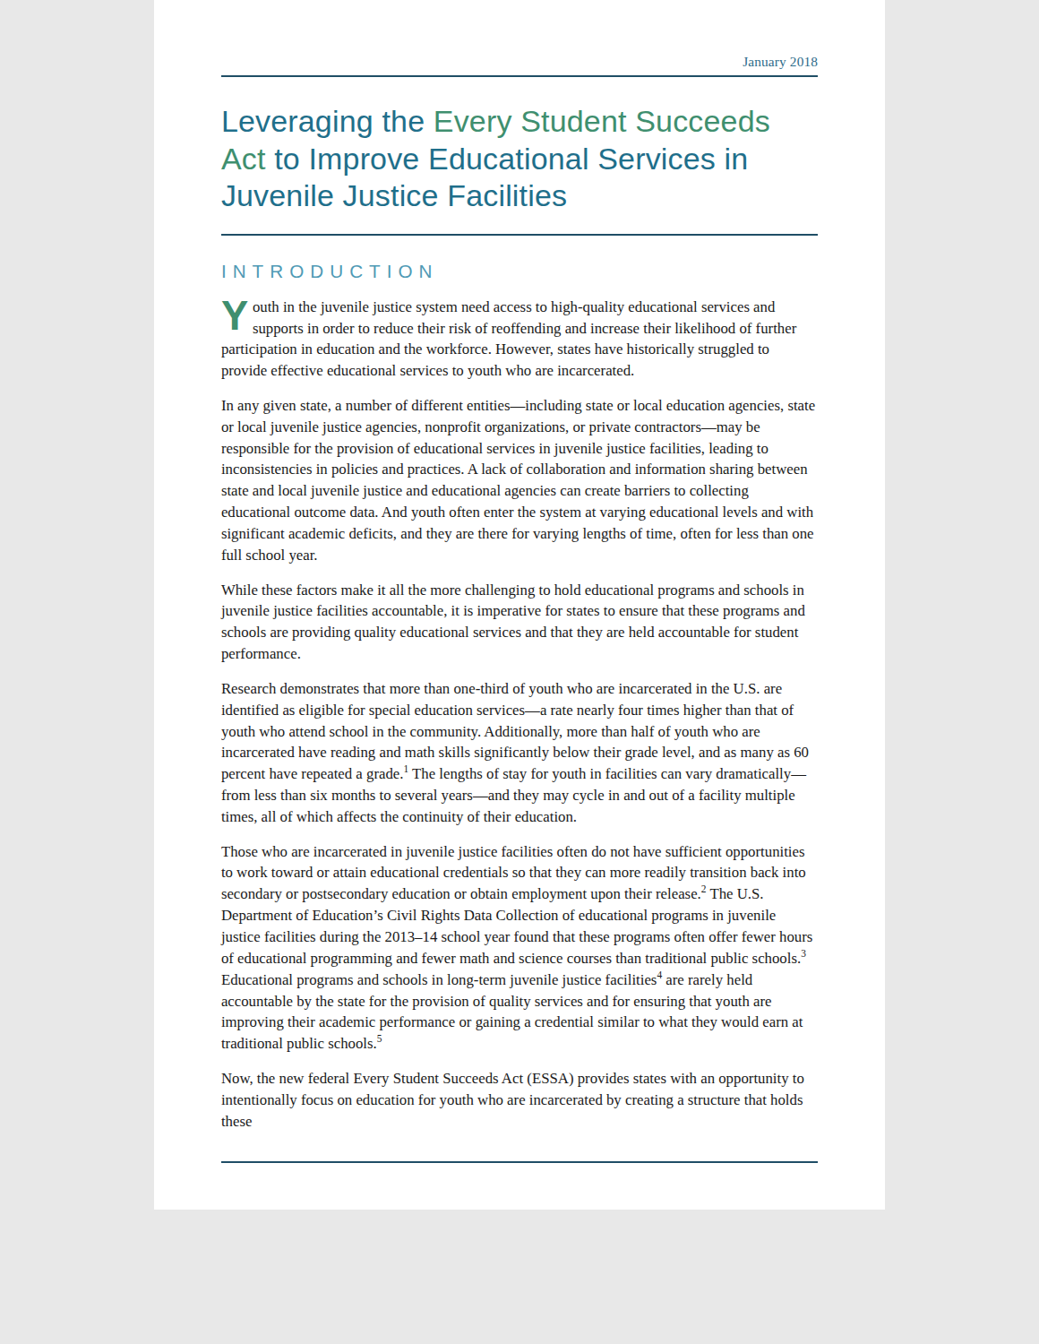January 2018
Leveraging the Every Student Succeeds Act to Improve Educational Services in Juvenile Justice Facilities
Introduction
Youth in the juvenile justice system need access to high-quality educational services and supports in order to reduce their risk of reoffending and increase their likelihood of further participation in education and the workforce. However, states have historically struggled to provide effective educational services to youth who are incarcerated.
In any given state, a number of different entities—including state or local education agencies, state or local juvenile justice agencies, nonprofit organizations, or private contractors—may be responsible for the provision of educational services in juvenile justice facilities, leading to inconsistencies in policies and practices. A lack of collaboration and information sharing between state and local juvenile justice and educational agencies can create barriers to collecting educational outcome data. And youth often enter the system at varying educational levels and with significant academic deficits, and they are there for varying lengths of time, often for less than one full school year.
While these factors make it all the more challenging to hold educational programs and schools in juvenile justice facilities accountable, it is imperative for states to ensure that these programs and schools are providing quality educational services and that they are held accountable for student performance.
Research demonstrates that more than one-third of youth who are incarcerated in the U.S. are identified as eligible for special education services—a rate nearly four times higher than that of youth who attend school in the community. Additionally, more than half of youth who are incarcerated have reading and math skills significantly below their grade level, and as many as 60 percent have repeated a grade.1 The lengths of stay for youth in facilities can vary dramatically—from less than six months to several years—and they may cycle in and out of a facility multiple times, all of which affects the continuity of their education.
Those who are incarcerated in juvenile justice facilities often do not have sufficient opportunities to work toward or attain educational credentials so that they can more readily transition back into secondary or postsecondary education or obtain employment upon their release.2 The U.S. Department of Education’s Civil Rights Data Collection of educational programs in juvenile justice facilities during the 2013–14 school year found that these programs often offer fewer hours of educational programming and fewer math and science courses than traditional public schools.3 Educational programs and schools in long-term juvenile justice facilities4 are rarely held accountable by the state for the provision of quality services and for ensuring that youth are improving their academic performance or gaining a credential similar to what they would earn at traditional public schools.5
Now, the new federal Every Student Succeeds Act (ESSA) provides states with an opportunity to intentionally focus on education for youth who are incarcerated by creating a structure that holds these